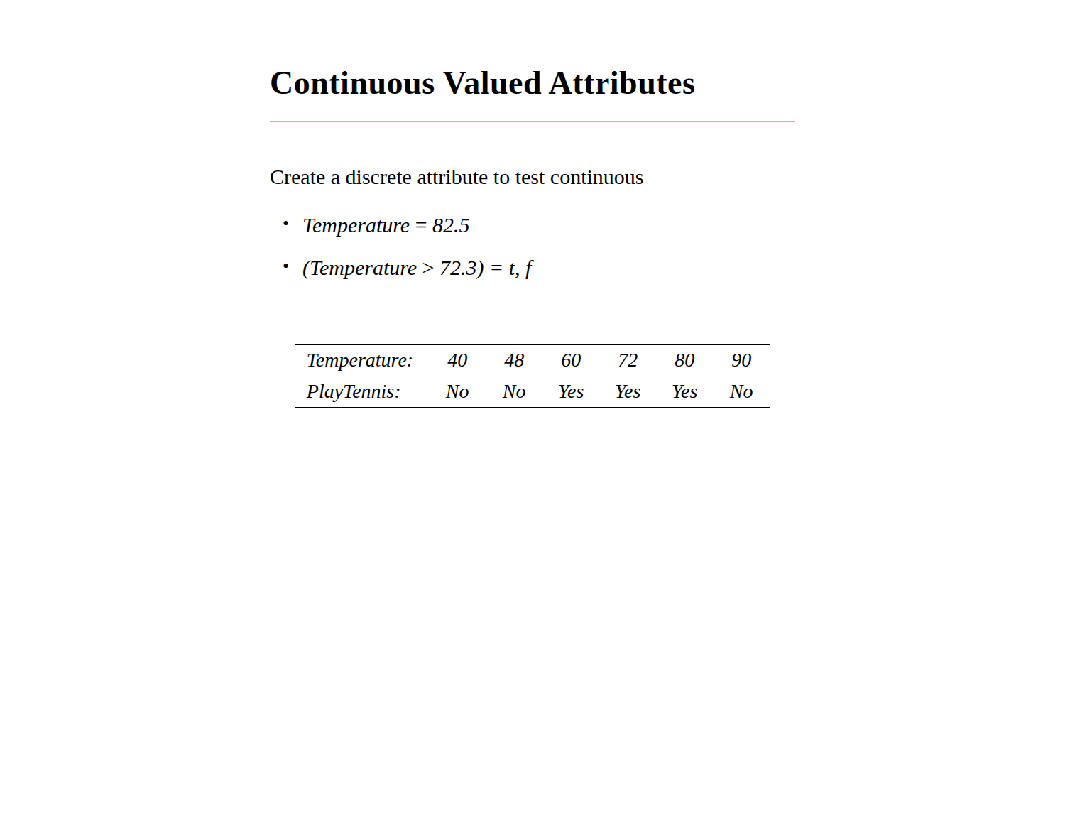Continuous Valued Attributes
Create a discrete attribute to test continuous
Temperature = 82.5
(Temperature > 72.3) = t, f
| Temperature: | 40 | 48 | 60 | 72 | 80 | 90 |
| PlayTennis: | No | No | Yes | Yes | Yes | No |